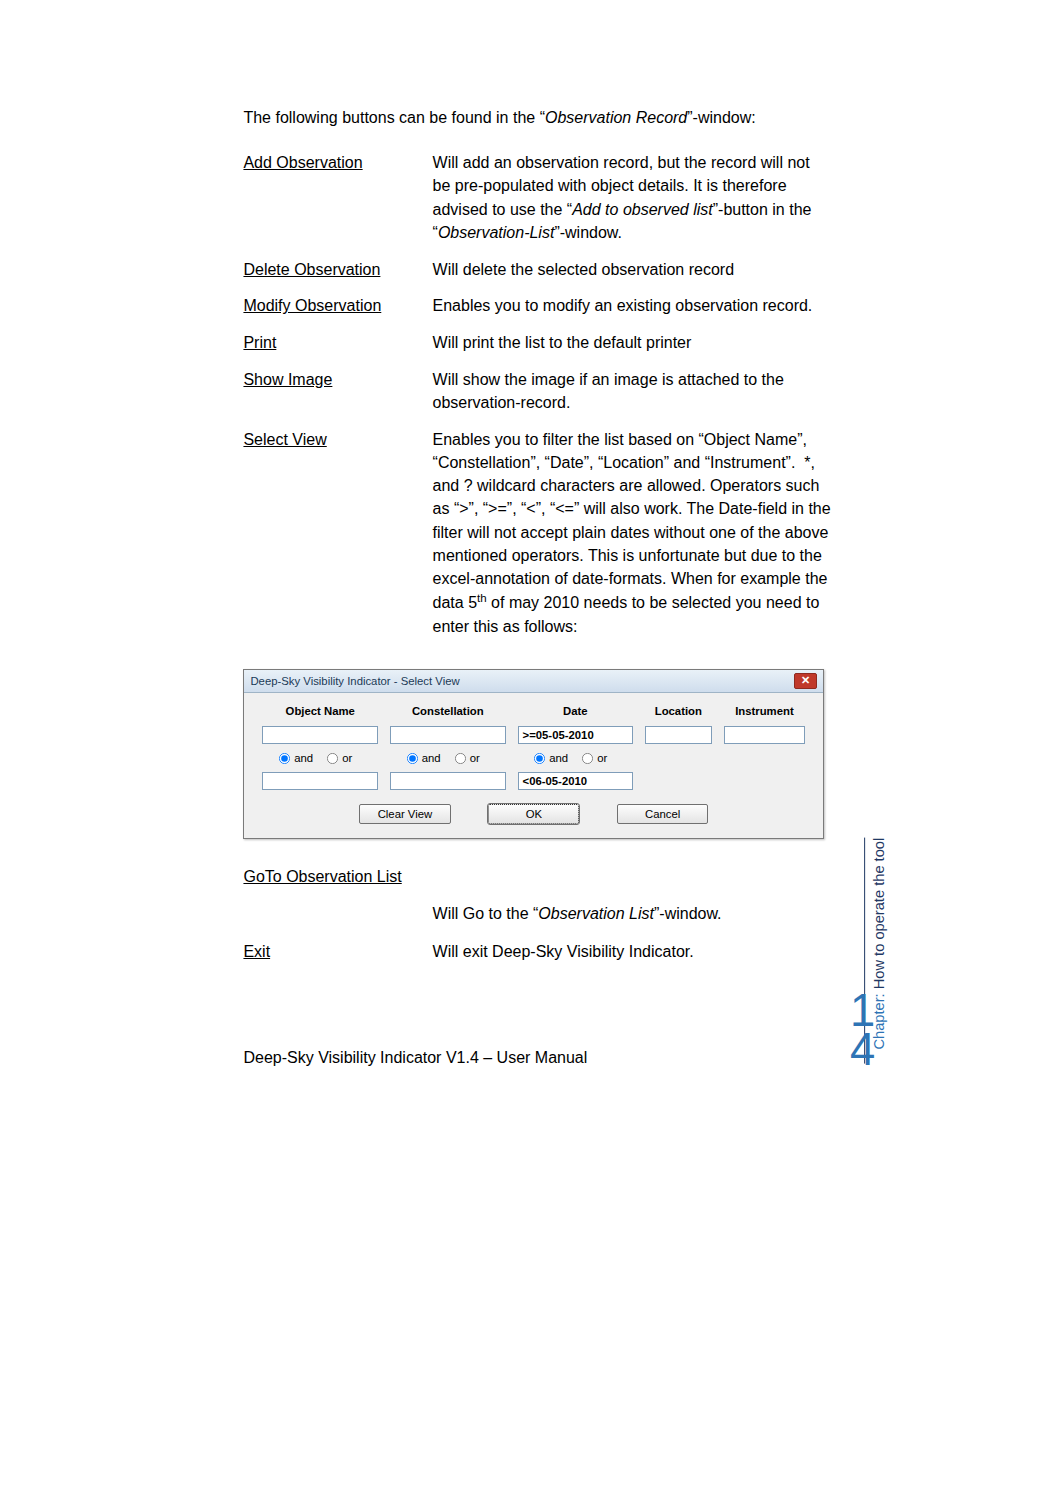The following buttons can be found in the “Observation Record”-window:
| Add Observation | Will add an observation record, but the record will not be pre-populated with object details. It is therefore advised to use the “ Add to observed list ”-button in the “ Observation-List ”-window. |
| Delete Observation | Will delete the selected observation record |
| Modify Observation | Enables you to modify an existing observation record. |
| Print | Will print the list to the default printer |
| Show Image | Will show the image if an image is attached to the observation-record. |
| Select View | Enables you to filter the list based on “Object Name”, “Constellation”, “Date”, “Location” and “Instrument”. *, and ? wildcard characters are allowed. Operators such as “>”, “>=”, “<”, “<=” will also work. The Date-field in the filter will not accept plain dates without one of the above mentioned operators. This is unfortunate but due to the excel-annotation of date-formats. When for example the data 5 th of may 2010 needs to be selected you need to enter this as follows: |
Deep-Sky Visibility Indicator - Select View ✕
| Object Name | Constellation | Date | Location | Instrument |
| --- | --- | --- | --- | --- |
| | | >=05-05-2010 | | |
| and or | and or | and or | | |
| | | <06-05-2010 | | |
Clear View OK Cancel
GoTo Observation List
Will Go to the “Observation List”-window.
| Exit | Will exit Deep-Sky Visibility Indicator. |
Deep-Sky Visibility Indicator V1.4 – User Manual
Chapter: How to operate the tool
14